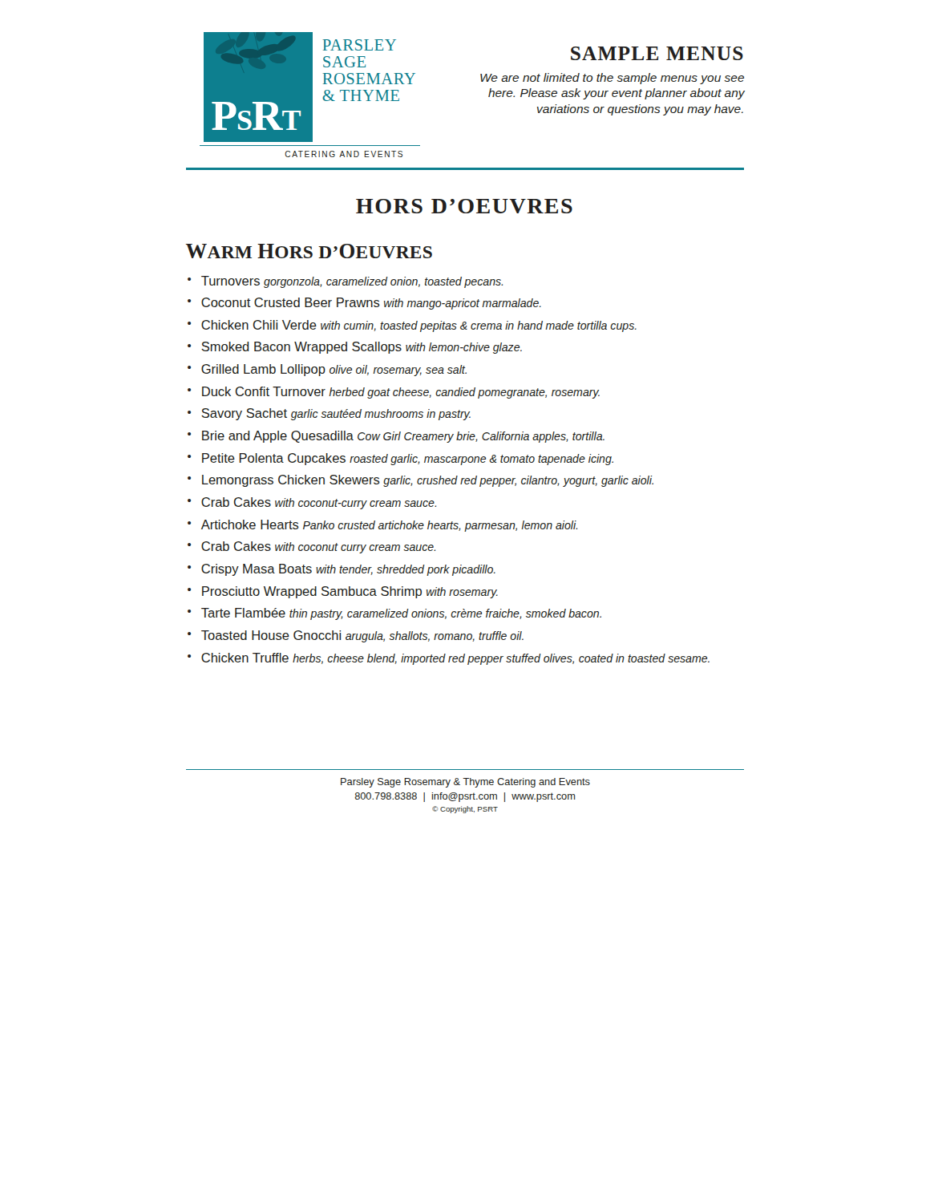PSRT
Parsley
Sage
Rosemary
& Thyme
CATERING AND EVENTS
Sample Menus
We are not limited to the sample menus you see here. Please ask your event planner about any variations or questions you may have.
Hors d’oeuvres
WARM HORS D’OEUVRES
Turnovers gorgonzola, caramelized onion, toasted pecans.
Coconut Crusted Beer Prawns with mango-apricot marmalade.
Chicken Chili Verde with cumin, toasted pepitas & crema in hand made tortilla cups.
Smoked Bacon Wrapped Scallops with lemon-chive glaze.
Grilled Lamb Lollipop olive oil, rosemary, sea salt.
Duck Confit Turnover herbed goat cheese, candied pomegranate, rosemary.
Savory Sachet garlic sautéed mushrooms in pastry.
Brie and Apple Quesadilla Cow Girl Creamery brie, California apples, tortilla.
Petite Polenta Cupcakes roasted garlic, mascarpone & tomato tapenade icing.
Lemongrass Chicken Skewers garlic, crushed red pepper, cilantro, yogurt, garlic aioli.
Crab Cakes with coconut-curry cream sauce.
Artichoke Hearts Panko crusted artichoke hearts, parmesan, lemon aioli.
Crab Cakes with coconut curry cream sauce.
Crispy Masa Boats with tender, shredded pork picadillo.
Prosciutto Wrapped Sambuca Shrimp with rosemary.
Tarte Flambée thin pastry, caramelized onions, crème fraiche, smoked bacon.
Toasted House Gnocchi arugula, shallots, romano, truffle oil.
Chicken Truffle herbs, cheese blend, imported red pepper stuffed olives, coated in toasted sesame.
Parsley Sage Rosemary & Thyme Catering and Events
800.798.8388 | info@psrt.com | www.psrt.com
© Copyright, PSRT